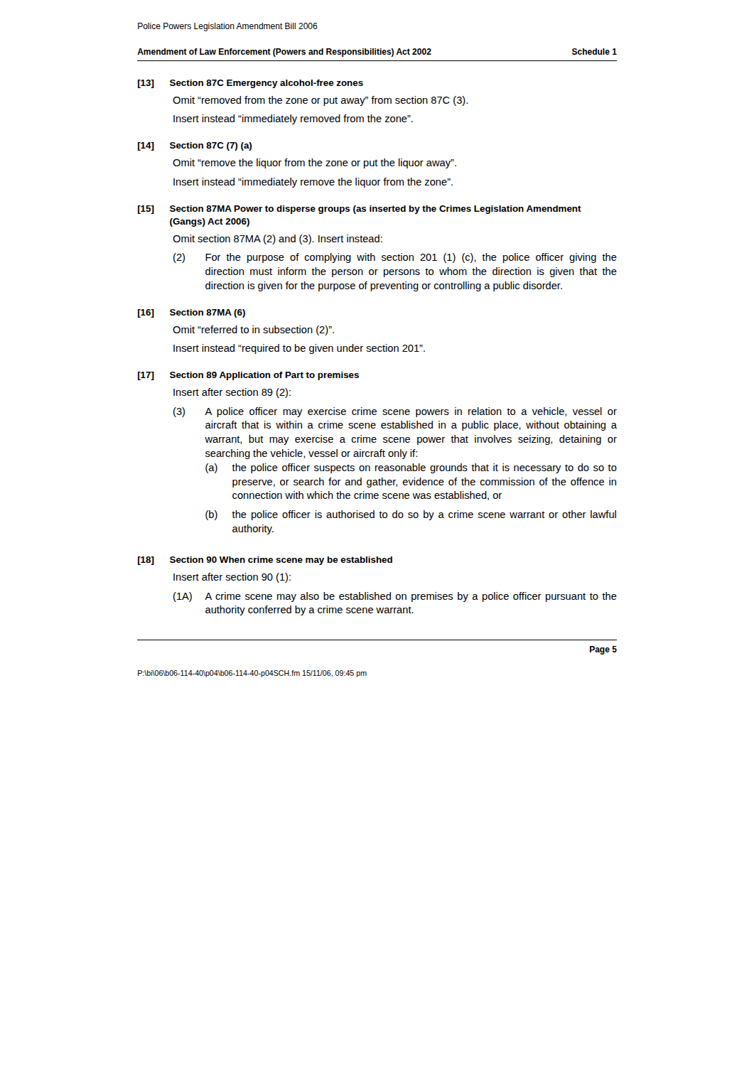Police Powers Legislation Amendment Bill 2006
Amendment of Law Enforcement (Powers and Responsibilities) Act 2002 Schedule 1
[13] Section 87C Emergency alcohol-free zones
Omit “removed from the zone or put away” from section 87C (3).
Insert instead “immediately removed from the zone”.
[14] Section 87C (7) (a)
Omit “remove the liquor from the zone or put the liquor away”.
Insert instead “immediately remove the liquor from the zone”.
[15] Section 87MA Power to disperse groups (as inserted by the Crimes Legislation Amendment (Gangs) Act 2006)
Omit section 87MA (2) and (3). Insert instead:
(2) For the purpose of complying with section 201 (1) (c), the police officer giving the direction must inform the person or persons to whom the direction is given that the direction is given for the purpose of preventing or controlling a public disorder.
[16] Section 87MA (6)
Omit “referred to in subsection (2)”.
Insert instead “required to be given under section 201”.
[17] Section 89 Application of Part to premises
Insert after section 89 (2):
(3) A police officer may exercise crime scene powers in relation to a vehicle, vessel or aircraft that is within a crime scene established in a public place, without obtaining a warrant, but may exercise a crime scene power that involves seizing, detaining or searching the vehicle, vessel or aircraft only if:
(a) the police officer suspects on reasonable grounds that it is necessary to do so to preserve, or search for and gather, evidence of the commission of the offence in connection with which the crime scene was established, or
(b) the police officer is authorised to do so by a crime scene warrant or other lawful authority.
[18] Section 90 When crime scene may be established
Insert after section 90 (1):
(1A) A crime scene may also be established on premises by a police officer pursuant to the authority conferred by a crime scene warrant.
Page 5
P:\bi\06\b06-114-40\p04\b06-114-40-p04SCH.fm 15/11/06, 09:45 pm